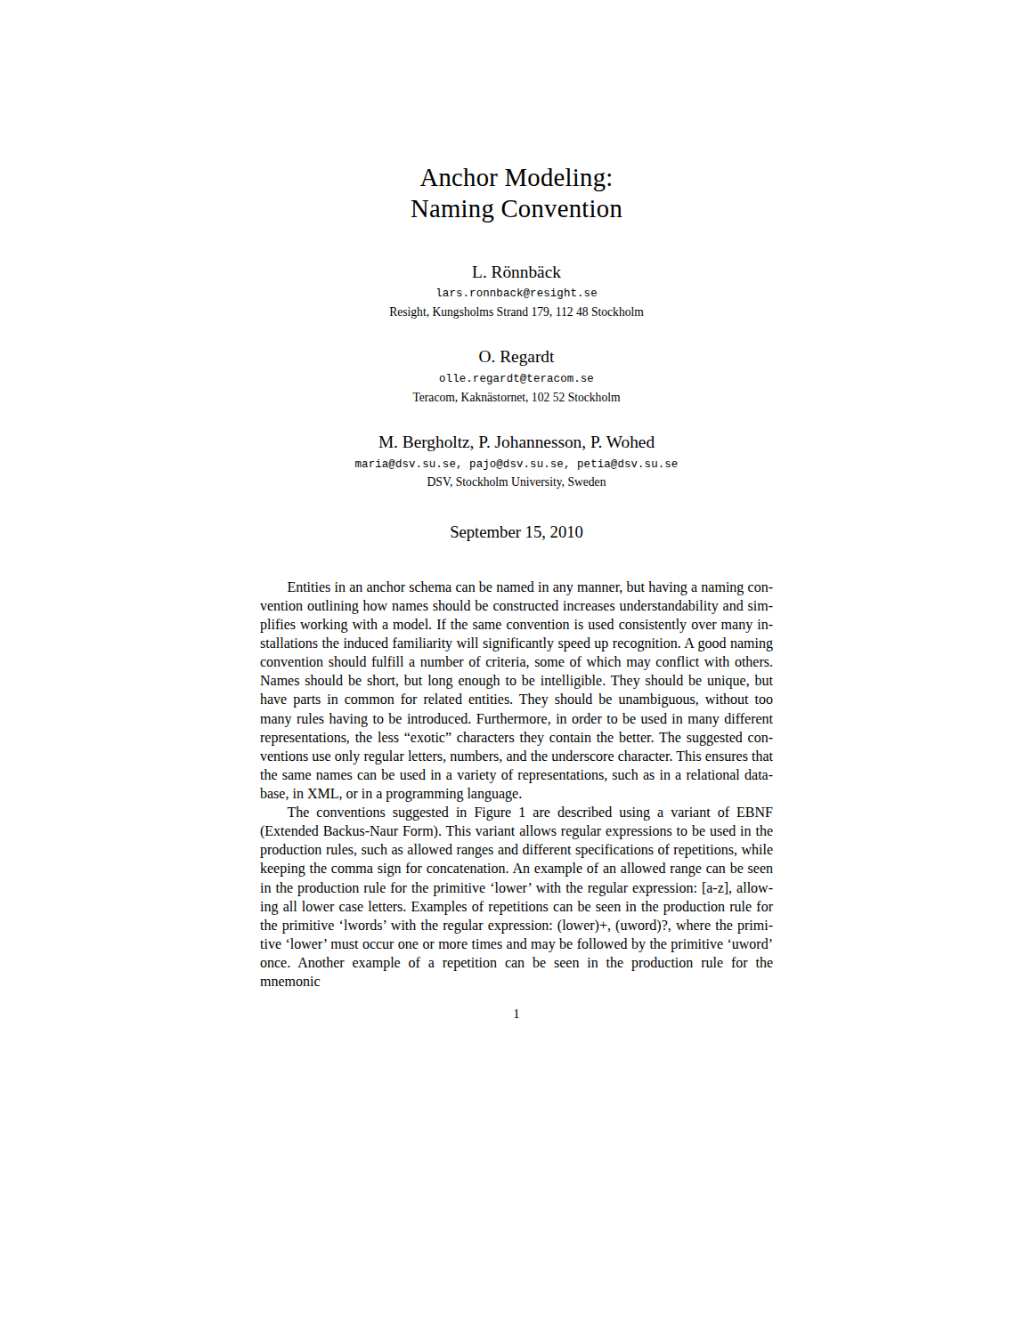Anchor Modeling:
Naming Convention
L. Rönnbäck
lars.ronnback@resight.se
Resight, Kungsholms Strand 179, 112 48 Stockholm
O. Regardt
olle.regardt@teracom.se
Teracom, Kaknästornet, 102 52 Stockholm
M. Bergholtz, P. Johannesson, P. Wohed
maria@dsv.su.se, pajo@dsv.su.se, petia@dsv.su.se
DSV, Stockholm University, Sweden
September 15, 2010
Entities in an anchor schema can be named in any manner, but having a naming convention outlining how names should be constructed increases understandability and simplifies working with a model. If the same convention is used consistently over many installations the induced familiarity will significantly speed up recognition. A good naming convention should fulfill a number of criteria, some of which may conflict with others. Names should be short, but long enough to be intelligible. They should be unique, but have parts in common for related entities. They should be unambiguous, without too many rules having to be introduced. Furthermore, in order to be used in many different representations, the less “exotic” characters they contain the better. The suggested conventions use only regular letters, numbers, and the underscore character. This ensures that the same names can be used in a variety of representations, such as in a relational database, in XML, or in a programming language.
The conventions suggested in Figure 1 are described using a variant of EBNF (Extended Backus-Naur Form). This variant allows regular expressions to be used in the production rules, such as allowed ranges and different specifications of repetitions, while keeping the comma sign for concatenation. An example of an allowed range can be seen in the production rule for the primitive ‘lower’ with the regular expression: [a-z], allowing all lower case letters. Examples of repetitions can be seen in the production rule for the primitive ‘lwords’ with the regular expression: (lower)+, (uword)?, where the primitive ‘lower’ must occur one or more times and may be followed by the primitive ‘uword’ once. Another example of a repetition can be seen in the production rule for the mnemonic
1